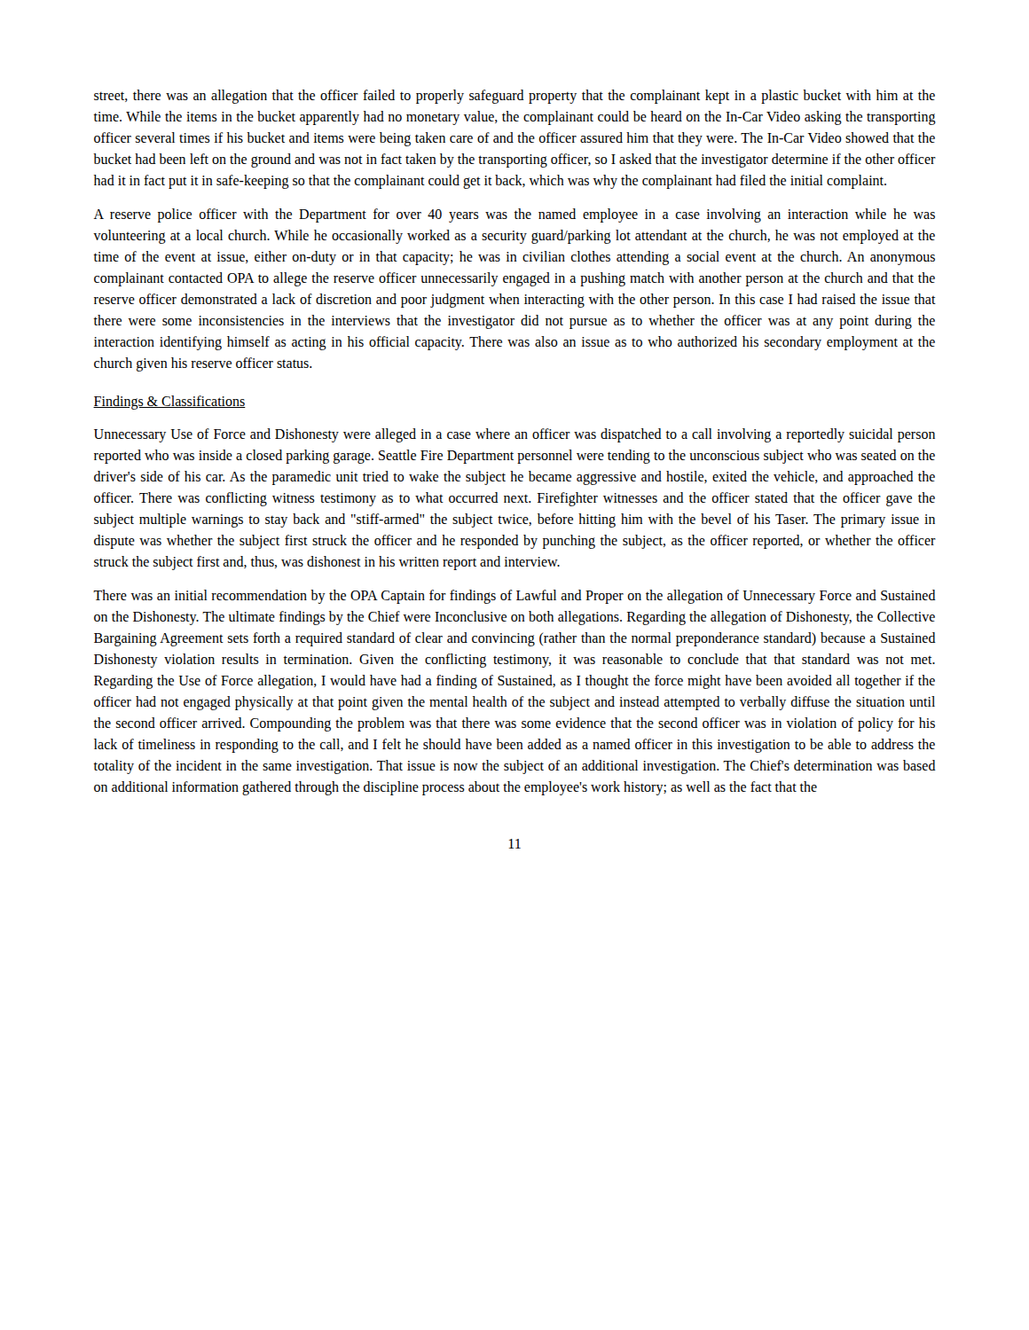street, there was an allegation that the officer failed to properly safeguard property that the complainant kept in a plastic bucket with him at the time. While the items in the bucket apparently had no monetary value, the complainant could be heard on the In-Car Video asking the transporting officer several times if his bucket and items were being taken care of and the officer assured him that they were. The In-Car Video showed that the bucket had been left on the ground and was not in fact taken by the transporting officer, so I asked that the investigator determine if the other officer had it in fact put it in safe-keeping so that the complainant could get it back, which was why the complainant had filed the initial complaint.
A reserve police officer with the Department for over 40 years was the named employee in a case involving an interaction while he was volunteering at a local church. While he occasionally worked as a security guard/parking lot attendant at the church, he was not employed at the time of the event at issue, either on-duty or in that capacity; he was in civilian clothes attending a social event at the church. An anonymous complainant contacted OPA to allege the reserve officer unnecessarily engaged in a pushing match with another person at the church and that the reserve officer demonstrated a lack of discretion and poor judgment when interacting with the other person. In this case I had raised the issue that there were some inconsistencies in the interviews that the investigator did not pursue as to whether the officer was at any point during the interaction identifying himself as acting in his official capacity. There was also an issue as to who authorized his secondary employment at the church given his reserve officer status.
Findings & Classifications
Unnecessary Use of Force and Dishonesty were alleged in a case where an officer was dispatched to a call involving a reportedly suicidal person reported who was inside a closed parking garage. Seattle Fire Department personnel were tending to the unconscious subject who was seated on the driver's side of his car. As the paramedic unit tried to wake the subject he became aggressive and hostile, exited the vehicle, and approached the officer. There was conflicting witness testimony as to what occurred next. Firefighter witnesses and the officer stated that the officer gave the subject multiple warnings to stay back and "stiff-armed" the subject twice, before hitting him with the bevel of his Taser. The primary issue in dispute was whether the subject first struck the officer and he responded by punching the subject, as the officer reported, or whether the officer struck the subject first and, thus, was dishonest in his written report and interview.
There was an initial recommendation by the OPA Captain for findings of Lawful and Proper on the allegation of Unnecessary Force and Sustained on the Dishonesty. The ultimate findings by the Chief were Inconclusive on both allegations. Regarding the allegation of Dishonesty, the Collective Bargaining Agreement sets forth a required standard of clear and convincing (rather than the normal preponderance standard) because a Sustained Dishonesty violation results in termination. Given the conflicting testimony, it was reasonable to conclude that that standard was not met. Regarding the Use of Force allegation, I would have had a finding of Sustained, as I thought the force might have been avoided all together if the officer had not engaged physically at that point given the mental health of the subject and instead attempted to verbally diffuse the situation until the second officer arrived. Compounding the problem was that there was some evidence that the second officer was in violation of policy for his lack of timeliness in responding to the call, and I felt he should have been added as a named officer in this investigation to be able to address the totality of the incident in the same investigation. That issue is now the subject of an additional investigation. The Chief's determination was based on additional information gathered through the discipline process about the employee's work history; as well as the fact that the
11